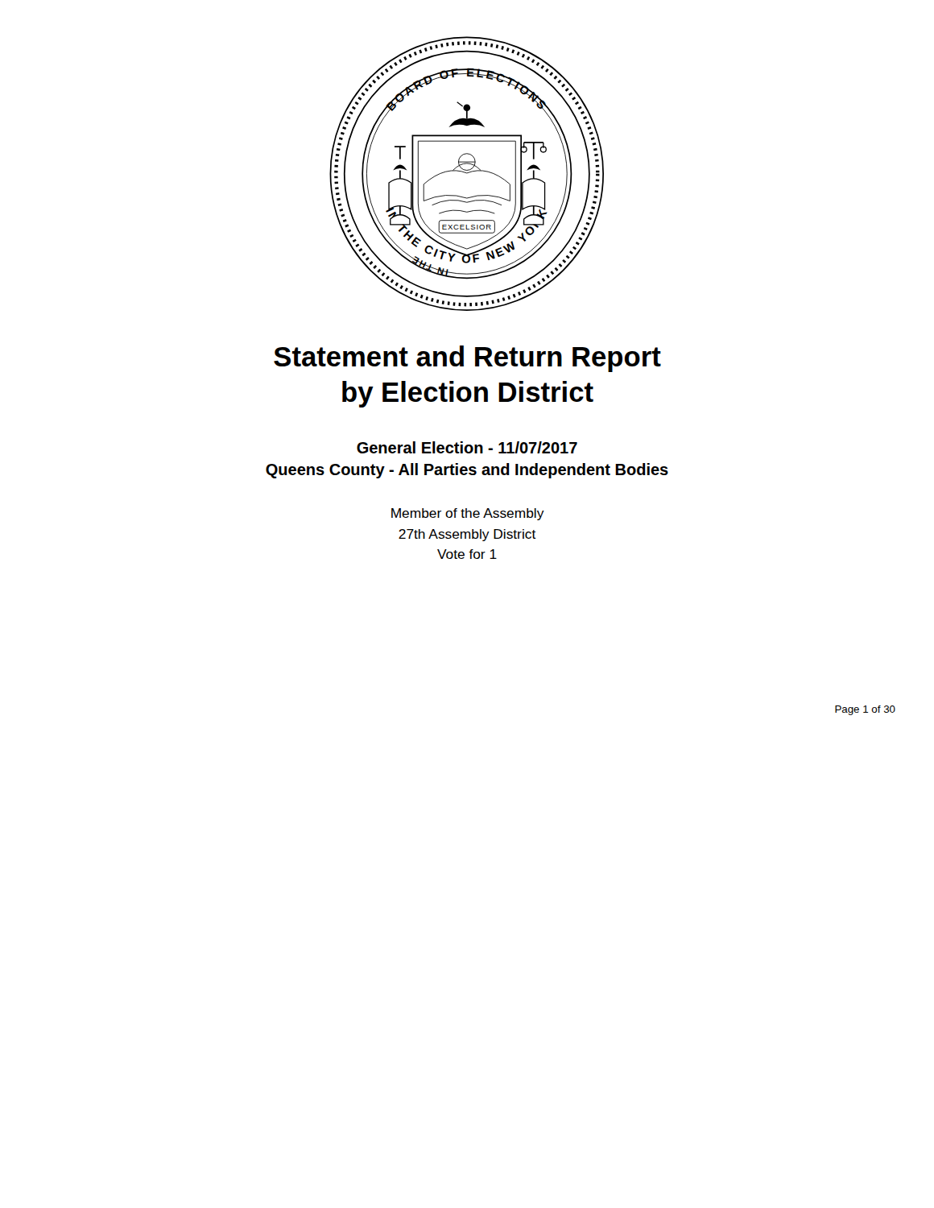BOARD OF ELECTIONS IN THE CITY OF NEW YORK EXCELSIOR IN THE
Statement and Return Report
by Election District
General Election - 11/07/2017
Queens County - All Parties and Independent Bodies
Member of the Assembly
27th Assembly District
Vote for 1
Page 1 of 30